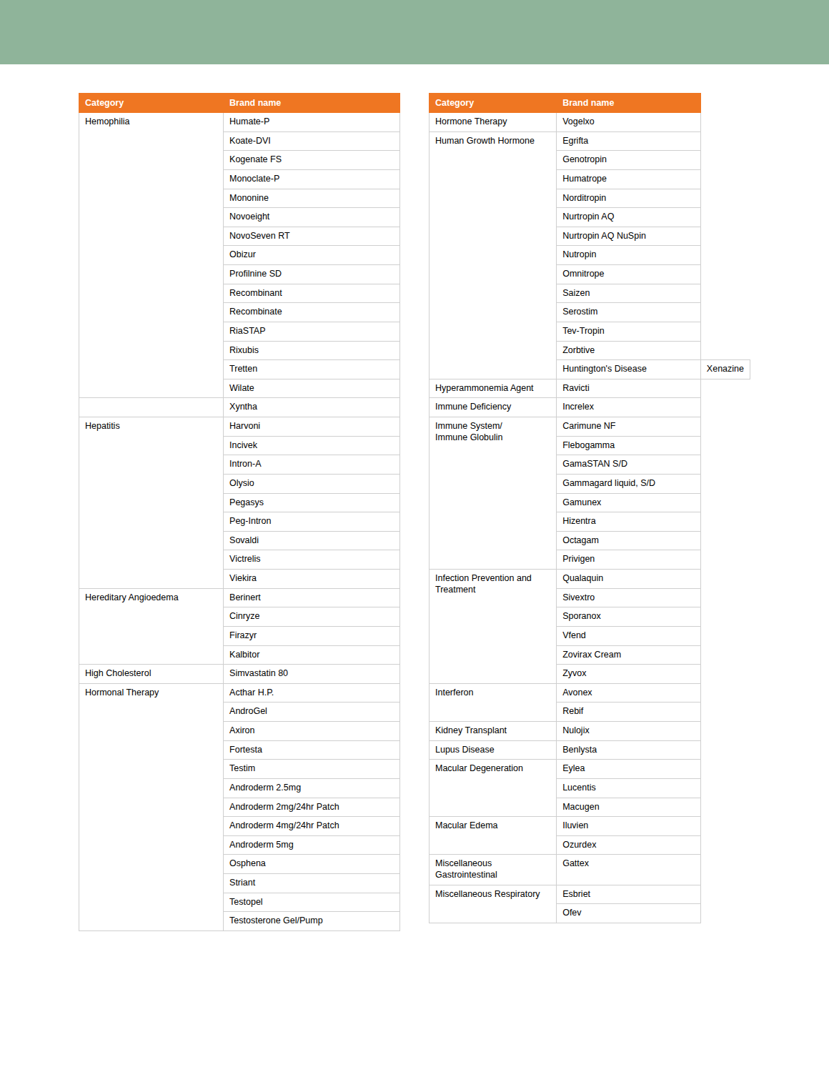| Category | Brand name |
| --- | --- |
| Hemophilia | Humate-P |
| Koate-DVI |
| Kogenate FS |
| Monoclate-P |
| Mononine |
| Novoeight |
| NovoSeven RT |
| Obizur |
| Profilnine SD |
| Recombinant |
| Recombinate |
| RiaSTAP |
| Rixubis |
| Tretten |
| Wilate |
| | Xyntha |
| Hepatitis | Harvoni |
| Incivek |
| Intron-A |
| Olysio |
| Pegasys |
| Peg-Intron |
| Sovaldi |
| Victrelis |
| Viekira |
| Hereditary Angioedema | Berinert |
| Cinryze |
| Firazyr |
| Kalbitor |
| High Cholesterol | Simvastatin 80 |
| Hormonal Therapy | Acthar H.P. |
| AndroGel |
| Axiron |
| Fortesta |
| Testim |
| Androderm 2.5mg |
| Androderm 2mg/24hr Patch |
| Androderm 4mg/24hr Patch |
| Androderm 5mg |
| Osphena |
| Striant |
| Testopel |
| Testosterone Gel/Pump |
| Category | Brand name |
| --- | --- |
| Hormone Therapy | Vogelxo |
| Human Growth Hormone | Egrifta |
| Genotropin |
| Humatrope |
| Norditropin |
| Nurtropin AQ |
| Nurtropin AQ NuSpin |
| Nutropin |
| Omnitrope |
| Saizen |
| Serostim |
| Tev-Tropin |
| Zorbtive |
| Huntington's Disease | Xenazine |
| Hyperammonemia Agent | Ravicti |
| Immune Deficiency | Increlex |
| Immune System/ Immune Globulin | Carimune NF |
| Flebogamma |
| GamaSTAN S/D |
| Gammagard liquid, S/D |
| Gamunex |
| Hizentra |
| Octagam |
| Privigen |
| Infection Prevention and Treatment | Qualaquin |
| Sivextro |
| Sporanox |
| Vfend |
| Zovirax Cream |
| Zyvox |
| Interferon | Avonex |
| Rebif |
| Kidney Transplant | Nulojix |
| Lupus Disease | Benlysta |
| Macular Degeneration | Eylea |
| Lucentis |
| Macugen |
| Macular Edema | Iluvien |
| Ozurdex |
| Miscellaneous Gastrointestinal | Gattex |
| Miscellaneous Respiratory | Esbriet |
| Ofev |